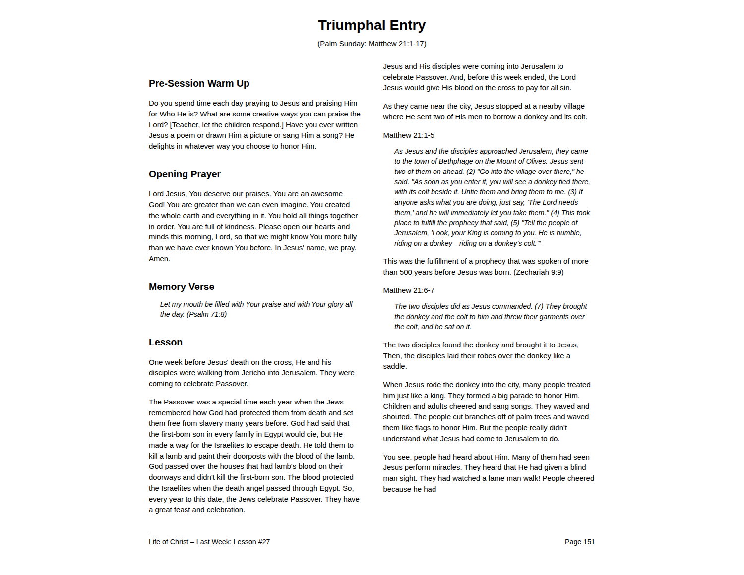Triumphal Entry
(Palm Sunday: Matthew 21:1-17)
Pre-Session Warm Up
Do you spend time each day praying to Jesus and praising Him for Who He is? What are some creative ways you can praise the Lord? [Teacher, let the children respond.] Have you ever written Jesus a poem or drawn Him a picture or sang Him a song? He delights in whatever way you choose to honor Him.
Opening Prayer
Lord Jesus, You deserve our praises. You are an awesome God! You are greater than we can even imagine. You created the whole earth and everything in it. You hold all things together in order. You are full of kindness. Please open our hearts and minds this morning, Lord, so that we might know You more fully than we have ever known You before. In Jesus' name, we pray. Amen.
Memory Verse
Let my mouth be filled with Your praise and with Your glory all the day. (Psalm 71:8)
Lesson
One week before Jesus' death on the cross, He and his disciples were walking from Jericho into Jerusalem. They were coming to celebrate Passover.
The Passover was a special time each year when the Jews remembered how God had protected them from death and set them free from slavery many years before. God had said that the first-born son in every family in Egypt would die, but He made a way for the Israelites to escape death. He told them to kill a lamb and paint their doorposts with the blood of the lamb. God passed over the houses that had lamb's blood on their doorways and didn't kill the first-born son. The blood protected the Israelites when the death angel passed through Egypt. So, every year to this date, the Jews celebrate Passover. They have a great feast and celebration.
Jesus and His disciples were coming into Jerusalem to celebrate Passover. And, before this week ended, the Lord Jesus would give His blood on the cross to pay for all sin.
As they came near the city, Jesus stopped at a nearby village where He sent two of His men to borrow a donkey and its colt.
Matthew 21:1-5
As Jesus and the disciples approached Jerusalem, they came to the town of Bethphage on the Mount of Olives. Jesus sent two of them on ahead. (2) "Go into the village over there," he said. "As soon as you enter it, you will see a donkey tied there, with its colt beside it. Untie them and bring them to me. (3) If anyone asks what you are doing, just say, 'The Lord needs them,' and he will immediately let you take them." (4) This took place to fulfill the prophecy that said, (5) "Tell the people of Jerusalem, 'Look, your King is coming to you. He is humble, riding on a donkey—riding on a donkey's colt.'"
This was the fulfillment of a prophecy that was spoken of more than 500 years before Jesus was born. (Zechariah 9:9)
Matthew 21:6-7
The two disciples did as Jesus commanded. (7) They brought the donkey and the colt to him and threw their garments over the colt, and he sat on it.
The two disciples found the donkey and brought it to Jesus, Then, the disciples laid their robes over the donkey like a saddle.
When Jesus rode the donkey into the city, many people treated him just like a king. They formed a big parade to honor Him. Children and adults cheered and sang songs. They waved and shouted. The people cut branches off of palm trees and waved them like flags to honor Him. But the people really didn't understand what Jesus had come to Jerusalem to do.
You see, people had heard about Him. Many of them had seen Jesus perform miracles. They heard that He had given a blind man sight. They had watched a lame man walk! People cheered because he had
Life of Christ – Last Week: Lesson #27 Page 151